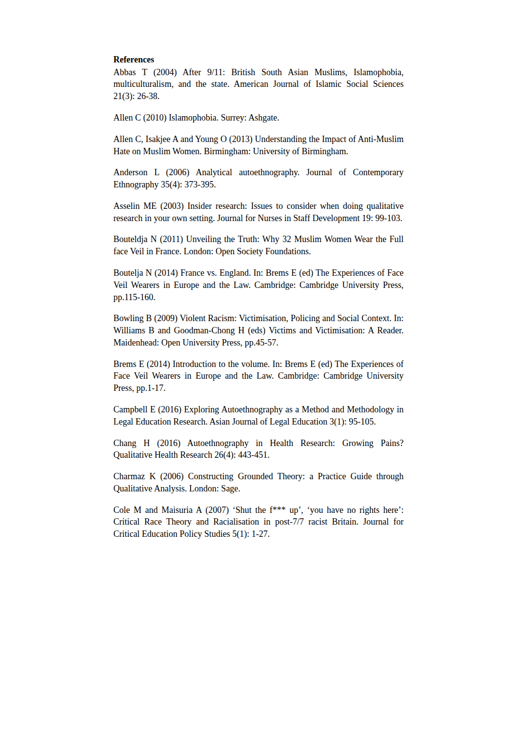References
Abbas T (2004) After 9/11: British South Asian Muslims, Islamophobia, multiculturalism, and the state. American Journal of Islamic Social Sciences 21(3): 26-38.
Allen C (2010) Islamophobia. Surrey: Ashgate.
Allen C, Isakjee A and Young O (2013) Understanding the Impact of Anti-Muslim Hate on Muslim Women. Birmingham: University of Birmingham.
Anderson L (2006) Analytical autoethnography. Journal of Contemporary Ethnography 35(4): 373-395.
Asselin ME (2003) Insider research: Issues to consider when doing qualitative research in your own setting. Journal for Nurses in Staff Development 19: 99-103.
Bouteldja N (2011) Unveiling the Truth: Why 32 Muslim Women Wear the Full face Veil in France. London: Open Society Foundations.
Boutelja N (2014) France vs. England. In: Brems E (ed) The Experiences of Face Veil Wearers in Europe and the Law. Cambridge: Cambridge University Press, pp.115-160.
Bowling B (2009) Violent Racism: Victimisation, Policing and Social Context. In: Williams B and Goodman-Chong H (eds) Victims and Victimisation: A Reader. Maidenhead: Open University Press, pp.45-57.
Brems E (2014) Introduction to the volume. In: Brems E (ed) The Experiences of Face Veil Wearers in Europe and the Law. Cambridge: Cambridge University Press, pp.1-17.
Campbell E (2016) Exploring Autoethnography as a Method and Methodology in Legal Education Research. Asian Journal of Legal Education 3(1): 95-105.
Chang H (2016) Autoethnography in Health Research: Growing Pains? Qualitative Health Research 26(4): 443-451.
Charmaz K (2006) Constructing Grounded Theory: a Practice Guide through Qualitative Analysis. London: Sage.
Cole M and Maisuria A (2007) ‘Shut the f*** up’, ‘you have no rights here’: Critical Race Theory and Racialisation in post-7/7 racist Britain. Journal for Critical Education Policy Studies 5(1): 1-27.